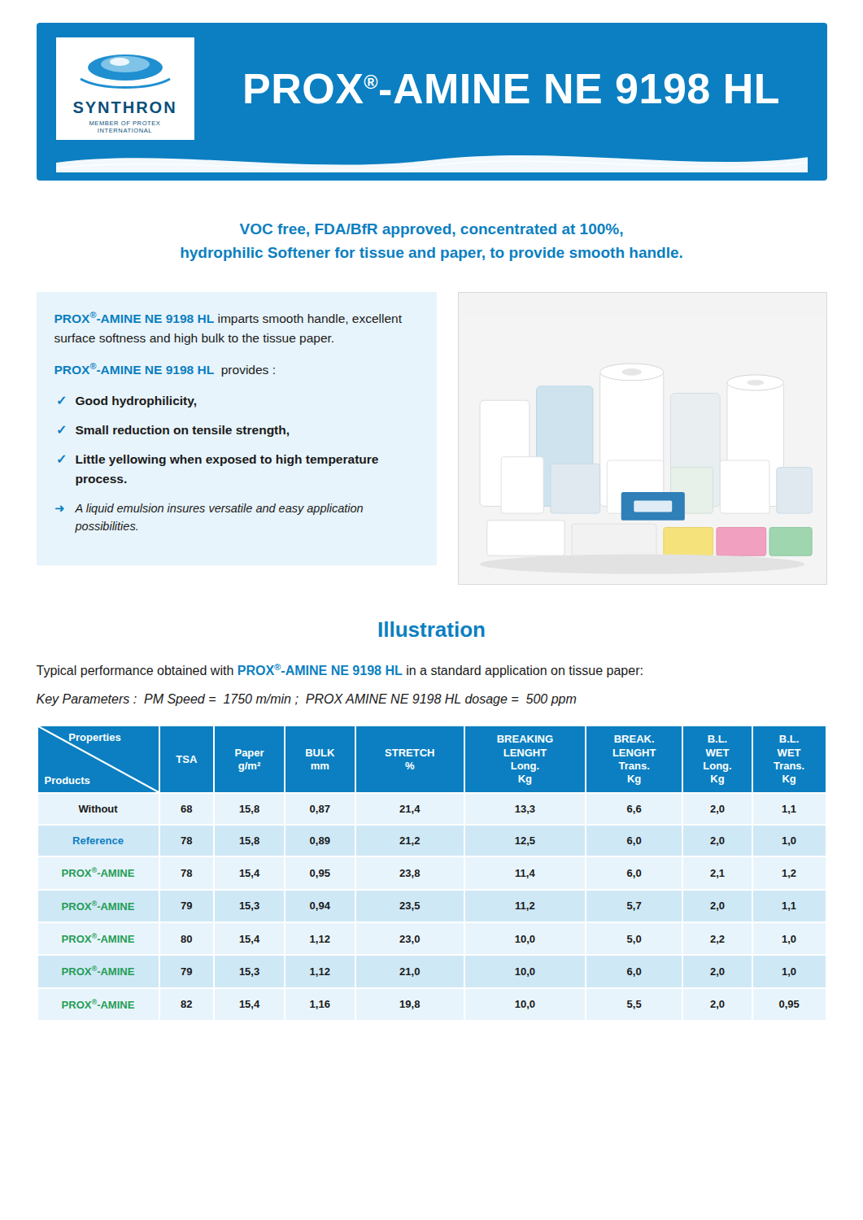SYNTHRON
Member of Protex International
PROX®-AMINE NE 9198 HL
VOC free, FDA/BfR approved, concentrated at 100%,
hydrophilic Softener for tissue and paper, to provide smooth handle.
PROX®-AMINE NE 9198 HL imparts smooth handle, excellent surface softness and high bulk to the tissue paper.
PROX®-AMINE NE 9198 HL provides :
Good hydrophilicity,
Small reduction on tensile strength,
Little yellowing when exposed to high temperature process.
A liquid emulsion insures versatile and easy application possibilities.
Illustration
Typical performance obtained with PROX®-AMINE NE 9198 HL in a standard application on tissue paper:
Key Parameters : PM Speed = 1750 m/min ; PROX AMINE NE 9198 HL dosage = 500 ppm
| Properties Products | TSA | Paper g/m² | BULK mm | STRETCH % | BREAKING LENGHT Long. Kg | BREAK. LENGHT Trans. Kg | B.L. WET Long. Kg | B.L. WET Trans. Kg |
| --- | --- | --- | --- | --- | --- | --- | --- | --- |
| Without | 68 | 15,8 | 0,87 | 21,4 | 13,3 | 6,6 | 2,0 | 1,1 |
| Reference | 78 | 15,8 | 0,89 | 21,2 | 12,5 | 6,0 | 2,0 | 1,0 |
| PROX ® -AMINE | 78 | 15,4 | 0,95 | 23,8 | 11,4 | 6,0 | 2,1 | 1,2 |
| PROX ® -AMINE | 79 | 15,3 | 0,94 | 23,5 | 11,2 | 5,7 | 2,0 | 1,1 |
| PROX ® -AMINE | 80 | 15,4 | 1,12 | 23,0 | 10,0 | 5,0 | 2,2 | 1,0 |
| PROX ® -AMINE | 79 | 15,3 | 1,12 | 21,0 | 10,0 | 6,0 | 2,0 | 1,0 |
| PROX ® -AMINE | 82 | 15,4 | 1,16 | 19,8 | 10,0 | 5,5 | 2,0 | 0,95 |